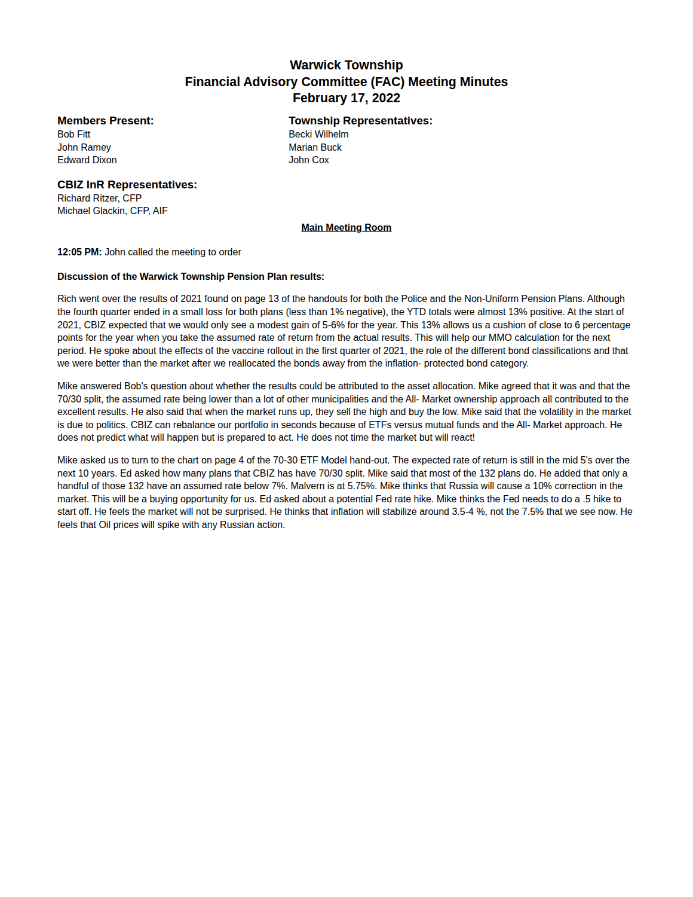Warwick Township
Financial Advisory Committee (FAC) Meeting Minutes
February 17, 2022
| Members Present: | Township Representatives: |
| --- | --- |
| Bob Fitt | Becki Wilhelm |
| John Ramey | Marian Buck |
| Edward Dixon | John Cox |
CBIZ InR Representatives:
Richard Ritzer, CFP
Michael Glackin, CFP, AIF
Main Meeting Room
12:05 PM: John called the meeting to order
Discussion of the Warwick Township Pension Plan results:
Rich went over the results of 2021 found on page 13 of the handouts for both the Police and the Non-Uniform Pension Plans. Although the fourth quarter ended in a small loss for both plans (less than 1% negative), the YTD totals were almost 13% positive. At the start of 2021, CBIZ expected that we would only see a modest gain of 5-6% for the year. This 13% allows us a cushion of close to 6 percentage points for the year when you take the assumed rate of return from the actual results. This will help our MMO calculation for the next period. He spoke about the effects of the vaccine rollout in the first quarter of 2021, the role of the different bond classifications and that we were better than the market after we reallocated the bonds away from the inflation- protected bond category.
Mike answered Bob's question about whether the results could be attributed to the asset allocation. Mike agreed that it was and that the 70/30 split, the assumed rate being lower than a lot of other municipalities and the All- Market ownership approach all contributed to the excellent results. He also said that when the market runs up, they sell the high and buy the low. Mike said that the volatility in the market is due to politics. CBIZ can rebalance our portfolio in seconds because of ETFs versus mutual funds and the All- Market approach. He does not predict what will happen but is prepared to act. He does not time the market but will react!
Mike asked us to turn to the chart on page 4 of the 70-30 ETF Model hand-out. The expected rate of return is still in the mid 5's over the next 10 years. Ed asked how many plans that CBIZ has have 70/30 split. Mike said that most of the 132 plans do. He added that only a handful of those 132 have an assumed rate below 7%. Malvern is at 5.75%. Mike thinks that Russia will cause a 10% correction in the market. This will be a buying opportunity for us. Ed asked about a potential Fed rate hike. Mike thinks the Fed needs to do a .5 hike to start off. He feels the market will not be surprised. He thinks that inflation will stabilize around 3.5-4 %, not the 7.5% that we see now. He feels that Oil prices will spike with any Russian action.